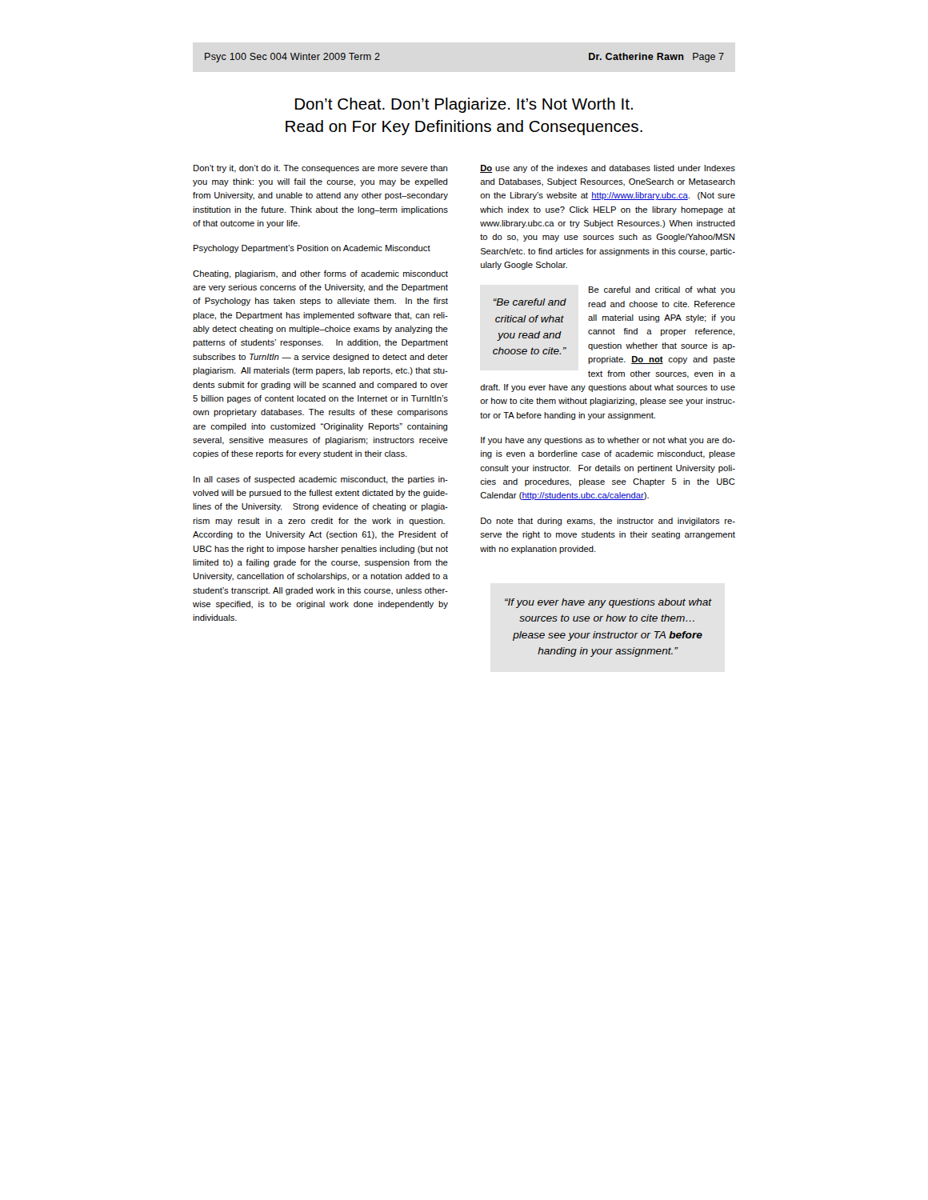Psyc 100 Sec 004 Winter 2009 Term 2
Dr. Catherine Rawn Page 7
Don’t Cheat. Don’t Plagiarize. It’s Not Worth It.
Read on For Key Definitions and Consequences.
Don’t try it, don’t do it. The consequences are more severe than you may think: you will fail the course, you may be expelled from University, and unable to attend any other post–secondary institution in the future. Think about the long–term implications of that outcome in your life.
Psychology Department’s Position on Academic Misconduct
Cheating, plagiarism, and other forms of academic misconduct are very serious concerns of the University, and the Department of Psychology has taken steps to alleviate them. In the first place, the Department has implemented software that, can reliably detect cheating on multiple–choice exams by analyzing the patterns of students’ responses. In addition, the Department subscribes to TurnItIn — a service designed to detect and deter plagiarism. All materials (term papers, lab reports, etc.) that students submit for grading will be scanned and compared to over 5 billion pages of content located on the Internet or in TurnItIn’s own proprietary databases. The results of these comparisons are compiled into customized “Originality Reports” containing several, sensitive measures of plagiarism; instructors receive copies of these reports for every student in their class.
In all cases of suspected academic misconduct, the parties involved will be pursued to the fullest extent dictated by the guidelines of the University. Strong evidence of cheating or plagiarism may result in a zero credit for the work in question. According to the University Act (section 61), the President of UBC has the right to impose harsher penalties including (but not limited to) a failing grade for the course, suspension from the University, cancellation of scholarships, or a notation added to a student’s transcript. All graded work in this course, unless otherwise specified, is to be original work done independently by individuals.
Do use any of the indexes and databases listed under Indexes and Databases, Subject Resources, OneSearch or Metasearch on the Library’s website at http://www.library.ubc.ca. (Not sure which index to use? Click HELP on the library homepage at www.library.ubc.ca or try Subject Resources.) When instructed to do so, you may use sources such as Google/Yahoo/MSN Search/etc. to find articles for assignments in this course, particularly Google Scholar.
“Be careful and critical of what you read and choose to cite.”
Be careful and critical of what you read and choose to cite. Reference all material using APA style; if you cannot find a proper reference, question whether that source is appropriate. Do not copy and paste text from other sources, even in a draft. If you ever have any questions about what sources to use or how to cite them without plagiarizing, please see your instructor or TA before handing in your assignment.
If you have any questions as to whether or not what you are doing is even a borderline case of academic misconduct, please consult your instructor. For details on pertinent University policies and procedures, please see Chapter 5 in the UBC Calendar (http://students.ubc.ca/calendar).
Do note that during exams, the instructor and invigilators reserve the right to move students in their seating arrangement with no explanation provided.
“If you ever have any questions about what sources to use or how to cite them… please see your instructor or TA before handing in your assignment.”